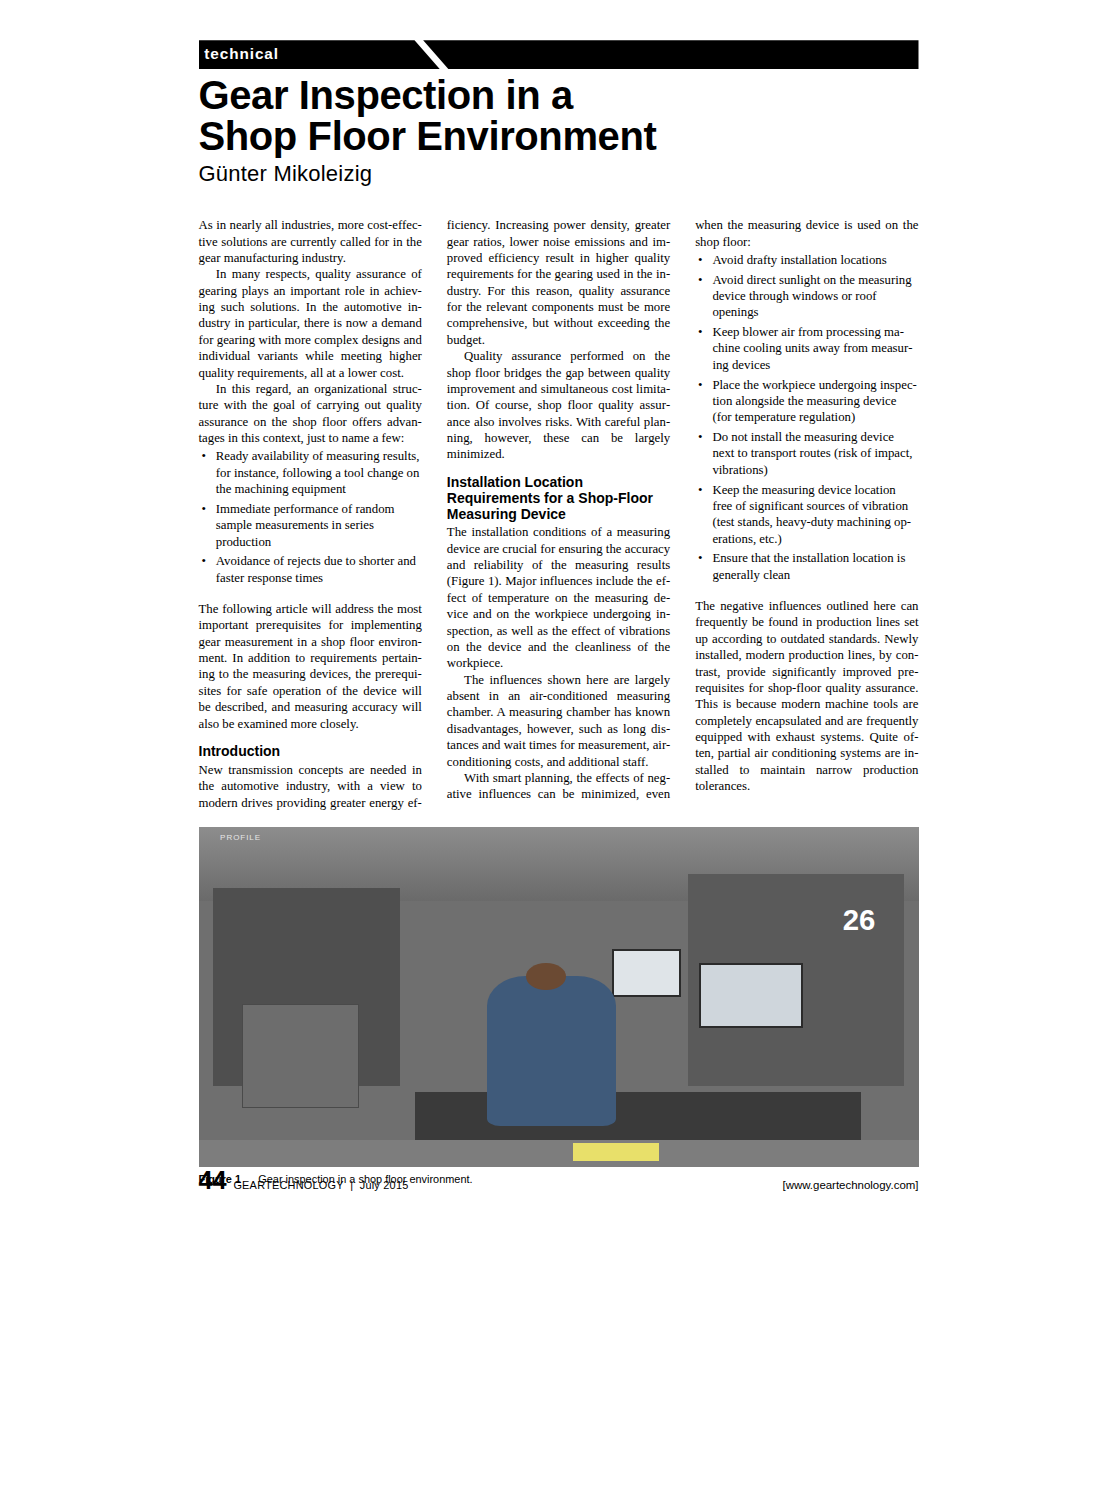technical
Gear Inspection in a
Shop Floor Environment
Günter Mikoleizig
As in nearly all industries, more cost-effective solutions are currently called for in the gear manufacturing industry.
In many respects, quality assurance of gearing plays an important role in achieving such solutions. In the automotive industry in particular, there is now a demand for gearing with more complex designs and individual variants while meeting higher quality requirements, all at a lower cost.
In this regard, an organizational structure with the goal of carrying out quality assurance on the shop floor offers advantages in this context, just to name a few:
Ready availability of measuring results, for instance, following a tool change on the machining equipment
Immediate performance of random sample measurements in series production
Avoidance of rejects due to shorter and faster response times
The following article will address the most important prerequisites for implementing gear measurement in a shop floor environment. In addition to requirements pertaining to the measuring devices, the prerequisites for safe operation of the device will be described, and measuring accuracy will also be examined more closely.
Introduction
New transmission concepts are needed in the automotive industry, with a view to modern drives providing greater energy efficiency. Increasing power density, greater gear ratios, lower noise emissions and improved efficiency result in higher quality requirements for the gearing used in the industry. For this reason, quality assurance for the relevant components must be more comprehensive, but without exceeding the budget.
Quality assurance performed on the shop floor bridges the gap between quality improvement and simultaneous cost limitation. Of course, shop floor quality assurance also involves risks. With careful planning, however, these can be largely minimized.
Installation Location
Requirements for a Shop-Floor
Measuring Device
The installation conditions of a measuring device are crucial for ensuring the accuracy and reliability of the measuring results (Figure 1). Major influences include the effect of temperature on the measuring device and on the workpiece undergoing inspection, as well as the effect of vibrations on the device and the cleanliness of the workpiece.
The influences shown here are largely absent in an air-conditioned measuring chamber. A measuring chamber has known disadvantages, however, such as long distances and wait times for measurement, air-conditioning costs, and additional staff.
With smart planning, the effects of negative influences can be minimized, even when the measuring device is used on the shop floor:
Avoid drafty installation locations
Avoid direct sunlight on the measuring device through windows or roof openings
Keep blower air from processing machine cooling units away from measuring devices
Place the workpiece undergoing inspection alongside the measuring device (for temperature regulation)
Do not install the measuring device next to transport routes (risk of impact, vibrations)
Keep the measuring device location free of significant sources of vibration (test stands, heavy-duty machining operations, etc.)
Ensure that the installation location is generally clean
The negative influences outlined here can frequently be found in production lines set up according to outdated standards. Newly installed, modern production lines, by contrast, provide significantly improved prerequisites for shop-floor quality assurance. This is because modern machine tools are completely encapsulated and are frequently equipped with exhaust systems. Quite often, partial air conditioning systems are installed to maintain narrow production tolerances.
PROFILE
26
Figure 1 Gear inspection in a shop floor environment.
44 GEARTECHNOLOGY | July 2015
[www.geartechnology.com]